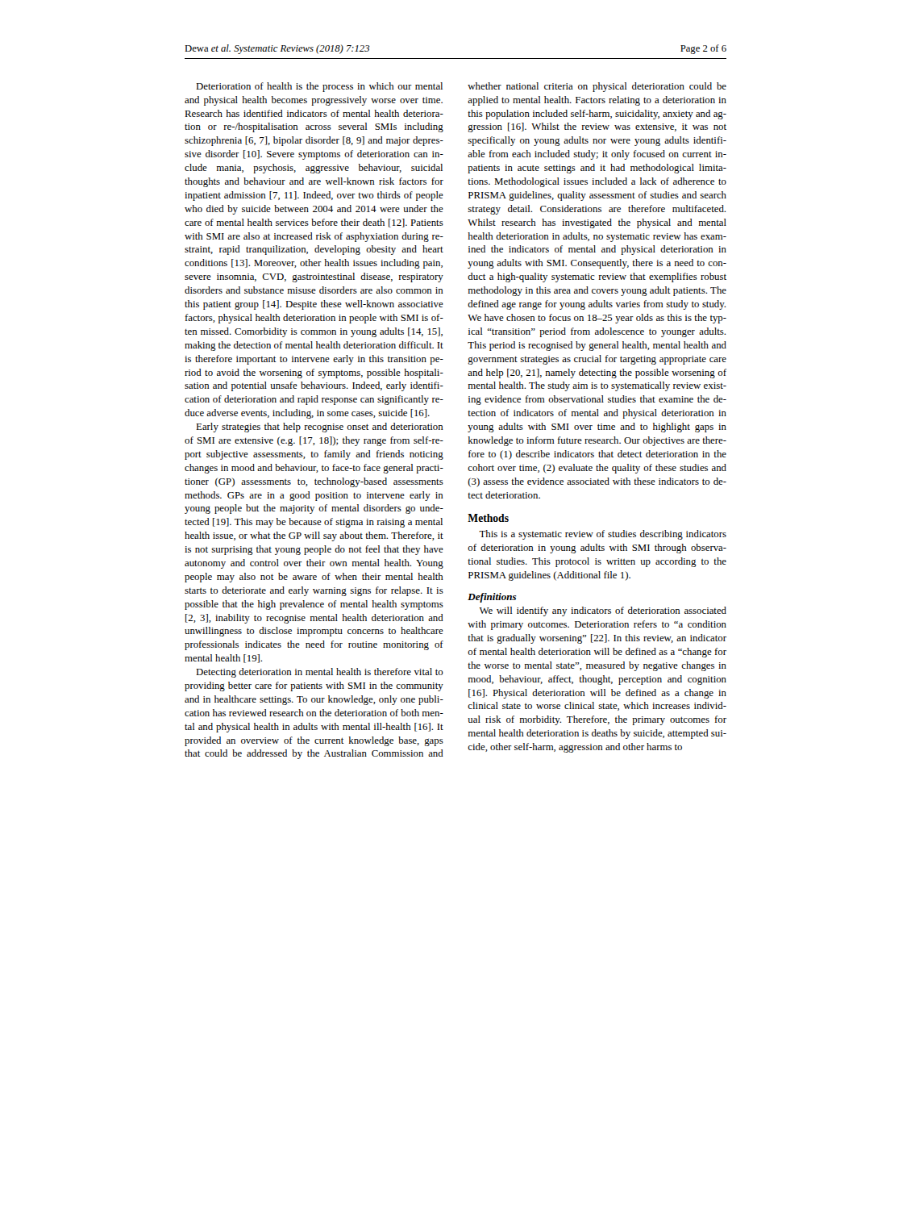Dewa et al. Systematic Reviews (2018) 7:123
Page 2 of 6
Deterioration of health is the process in which our mental and physical health becomes progressively worse over time. Research has identified indicators of mental health deterioration or re-/hospitalisation across several SMIs including schizophrenia [6, 7], bipolar disorder [8, 9] and major depressive disorder [10]. Severe symptoms of deterioration can include mania, psychosis, aggressive behaviour, suicidal thoughts and behaviour and are well-known risk factors for inpatient admission [7, 11]. Indeed, over two thirds of people who died by suicide between 2004 and 2014 were under the care of mental health services before their death [12]. Patients with SMI are also at increased risk of asphyxiation during restraint, rapid tranquilization, developing obesity and heart conditions [13]. Moreover, other health issues including pain, severe insomnia, CVD, gastrointestinal disease, respiratory disorders and substance misuse disorders are also common in this patient group [14]. Despite these well-known associative factors, physical health deterioration in people with SMI is often missed. Comorbidity is common in young adults [14, 15], making the detection of mental health deterioration difficult. It is therefore important to intervene early in this transition period to avoid the worsening of symptoms, possible hospitalisation and potential unsafe behaviours. Indeed, early identification of deterioration and rapid response can significantly reduce adverse events, including, in some cases, suicide [16].
Early strategies that help recognise onset and deterioration of SMI are extensive (e.g. [17, 18]); they range from self-report subjective assessments, to family and friends noticing changes in mood and behaviour, to face-to face general practitioner (GP) assessments to, technology-based assessments methods. GPs are in a good position to intervene early in young people but the majority of mental disorders go undetected [19]. This may be because of stigma in raising a mental health issue, or what the GP will say about them. Therefore, it is not surprising that young people do not feel that they have autonomy and control over their own mental health. Young people may also not be aware of when their mental health starts to deteriorate and early warning signs for relapse. It is possible that the high prevalence of mental health symptoms [2, 3], inability to recognise mental health deterioration and unwillingness to disclose impromptu concerns to healthcare professionals indicates the need for routine monitoring of mental health [19].
Detecting deterioration in mental health is therefore vital to providing better care for patients with SMI in the community and in healthcare settings. To our knowledge, only one publication has reviewed research on the deterioration of both mental and physical health in adults with mental ill-health [16]. It provided an overview of the current knowledge base, gaps that could be addressed by the Australian Commission and whether national criteria on physical deterioration could be applied to mental health. Factors relating to a deterioration in this population included self-harm, suicidality, anxiety and aggression [16]. Whilst the review was extensive, it was not specifically on young adults nor were young adults identifiable from each included study; it only focused on current inpatients in acute settings and it had methodological limitations. Methodological issues included a lack of adherence to PRISMA guidelines, quality assessment of studies and search strategy detail. Considerations are therefore multifaceted. Whilst research has investigated the physical and mental health deterioration in adults, no systematic review has examined the indicators of mental and physical deterioration in young adults with SMI. Consequently, there is a need to conduct a high-quality systematic review that exemplifies robust methodology in this area and covers young adult patients. The defined age range for young adults varies from study to study. We have chosen to focus on 18–25 year olds as this is the typical “transition” period from adolescence to younger adults. This period is recognised by general health, mental health and government strategies as crucial for targeting appropriate care and help [20, 21], namely detecting the possible worsening of mental health. The study aim is to systematically review existing evidence from observational studies that examine the detection of indicators of mental and physical deterioration in young adults with SMI over time and to highlight gaps in knowledge to inform future research. Our objectives are therefore to (1) describe indicators that detect deterioration in the cohort over time, (2) evaluate the quality of these studies and (3) assess the evidence associated with these indicators to detect deterioration.
Methods
This is a systematic review of studies describing indicators of deterioration in young adults with SMI through observational studies. This protocol is written up according to the PRISMA guidelines (Additional file 1).
Definitions
We will identify any indicators of deterioration associated with primary outcomes. Deterioration refers to “a condition that is gradually worsening” [22]. In this review, an indicator of mental health deterioration will be defined as a “change for the worse to mental state”, measured by negative changes in mood, behaviour, affect, thought, perception and cognition [16]. Physical deterioration will be defined as a change in clinical state to worse clinical state, which increases individual risk of morbidity. Therefore, the primary outcomes for mental health deterioration is deaths by suicide, attempted suicide, other self-harm, aggression and other harms to